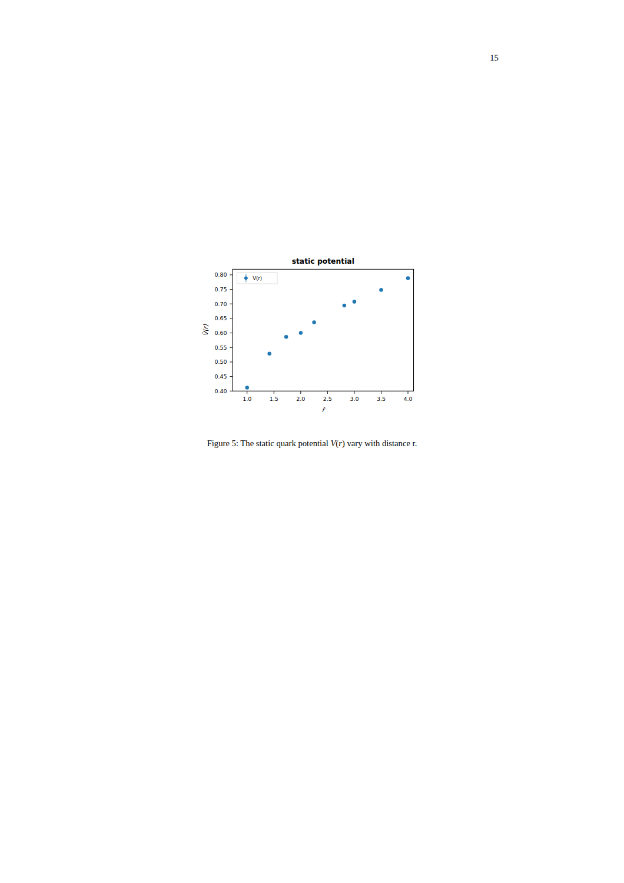15
static potential 0.80 0.75 0.70 0.65 0.60 0.55 0.50 0.45 0.40 V̂(r) 1.0 1.5 2.0 2.5 3.0 3.5 4.0 r̂ V(r)
Figure 5: The static quark potential V(r) vary with distance r.